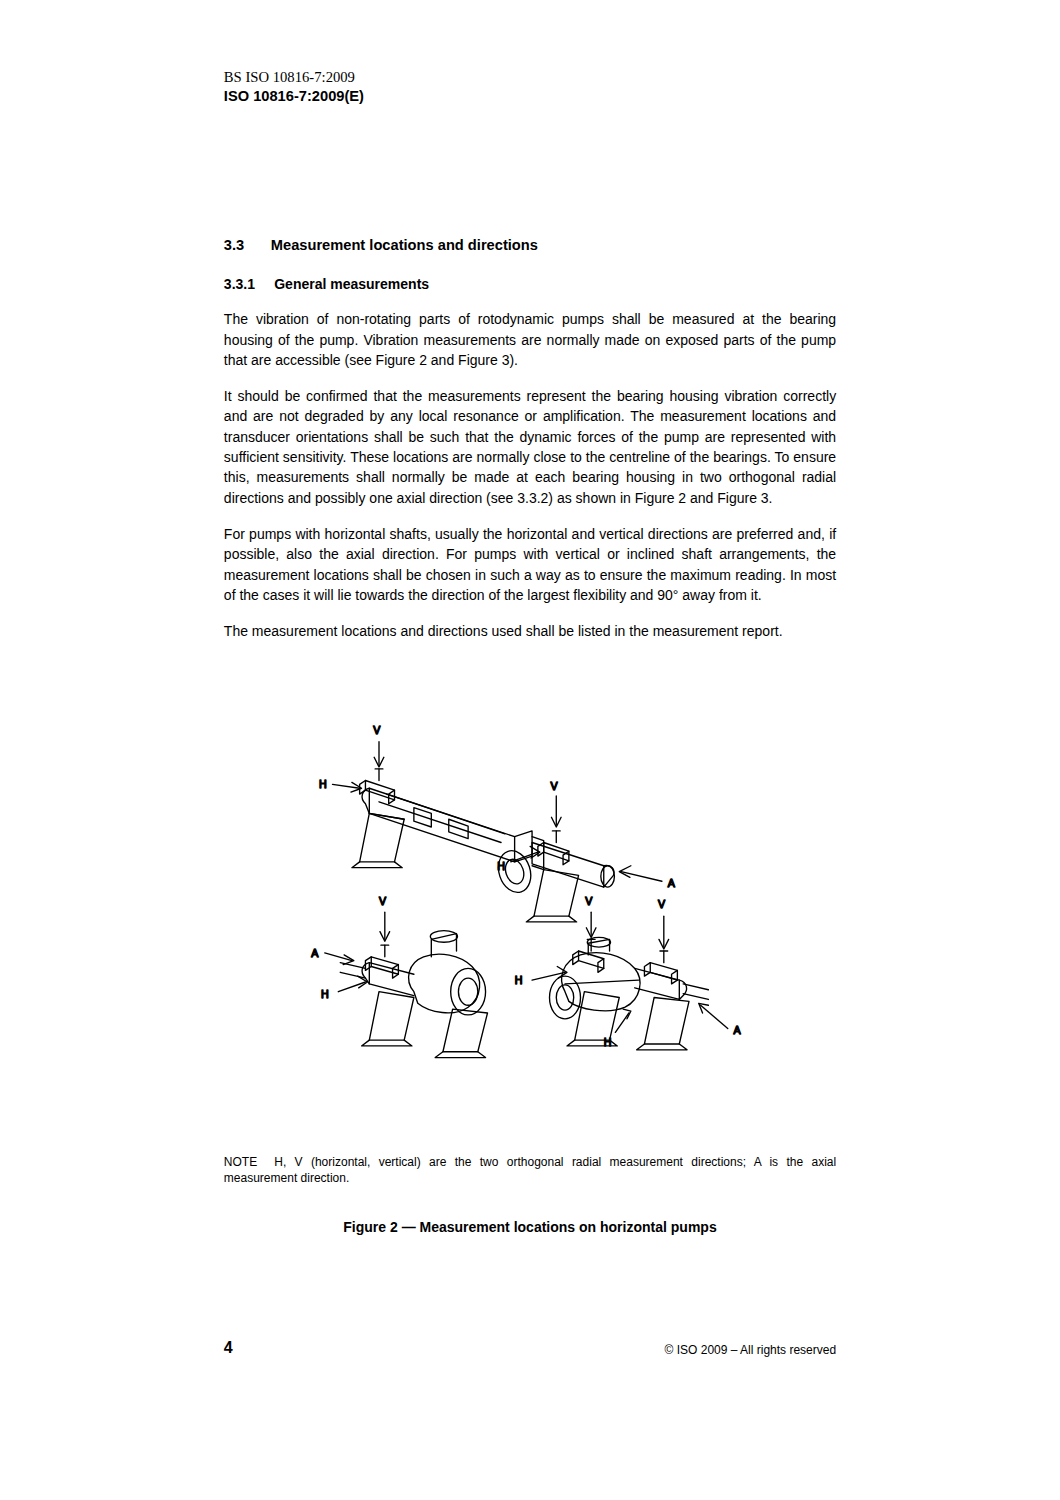BS ISO 10816-7:2009
ISO 10816-7:2009(E)
3.3 Measurement locations and directions
3.3.1 General measurements
The vibration of non-rotating parts of rotodynamic pumps shall be measured at the bearing housing of the pump. Vibration measurements are normally made on exposed parts of the pump that are accessible (see Figure 2 and Figure 3).
It should be confirmed that the measurements represent the bearing housing vibration correctly and are not degraded by any local resonance or amplification. The measurement locations and transducer orientations shall be such that the dynamic forces of the pump are represented with sufficient sensitivity. These locations are normally close to the centreline of the bearings. To ensure this, measurements shall normally be made at each bearing housing in two orthogonal radial directions and possibly one axial direction (see 3.3.2) as shown in Figure 2 and Figure 3.
For pumps with horizontal shafts, usually the horizontal and vertical directions are preferred and, if possible, also the axial direction. For pumps with vertical or inclined shaft arrangements, the measurement locations shall be chosen in such a way as to ensure the maximum reading. In most of the cases it will lie towards the direction of the largest flexibility and 90° away from it.
The measurement locations and directions used shall be listed in the measurement report.
V H V H A V A H V V H H A
NOTEH, V (horizontal, vertical) are the two orthogonal radial measurement directions; A is the axial measurement direction.
Figure 2 — Measurement locations on horizontal pumps
4
© ISO 2009 – All rights reserved